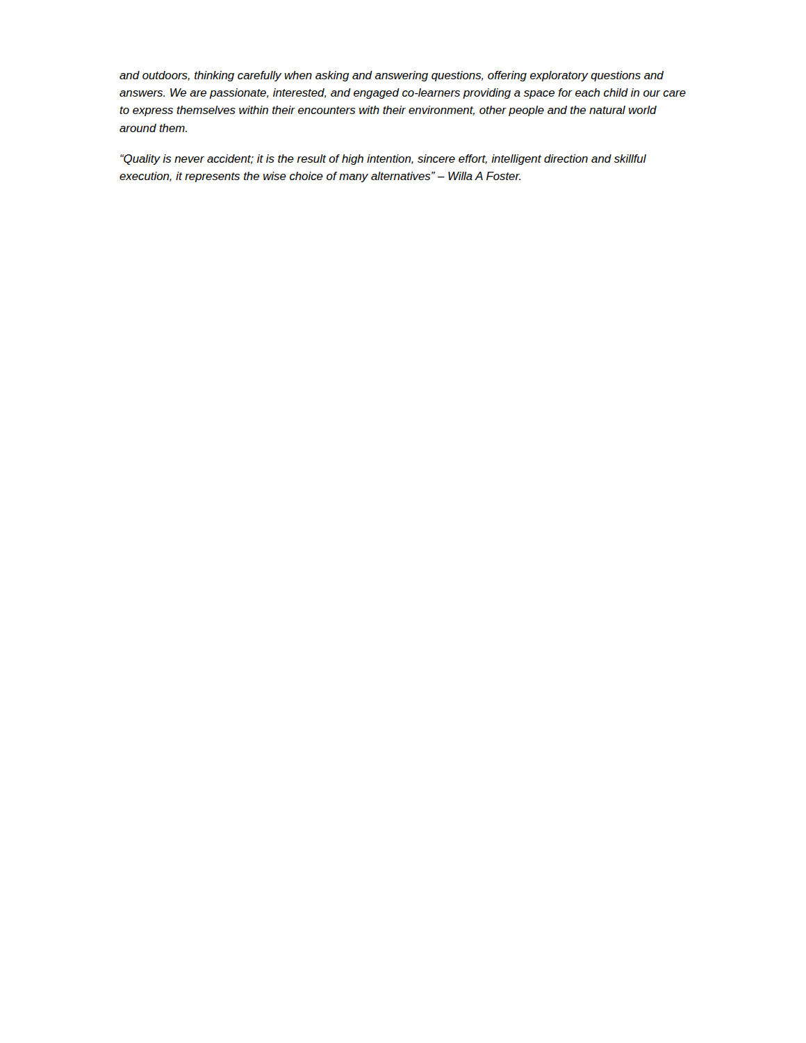and outdoors, thinking carefully when asking and answering questions, offering exploratory questions and answers. We are passionate, interested, and engaged co-learners providing a space for each child in our care to express themselves within their encounters with their environment, other people and the natural world around them.
“Quality is never accident; it is the result of high intention, sincere effort, intelligent direction and skillful execution, it represents the wise choice of many alternatives” – Willa A Foster.